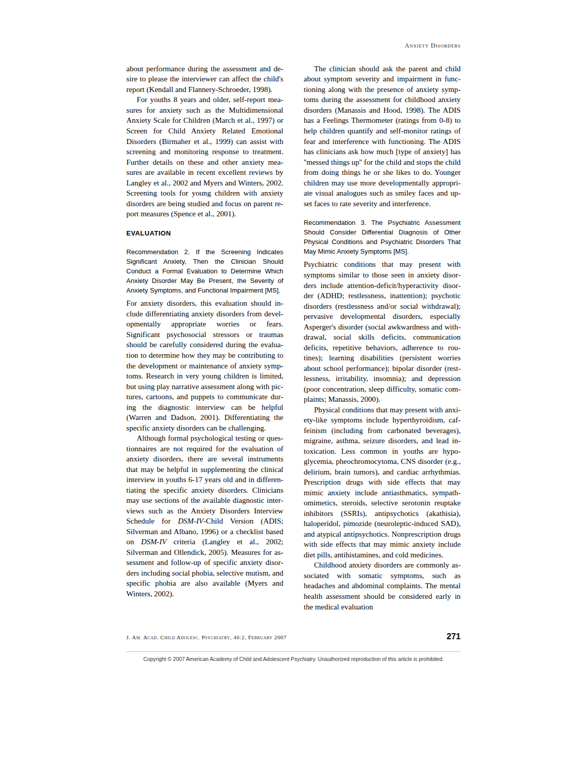Anxiety Disorders
about performance during the assessment and desire to please the interviewer can affect the child's report (Kendall and Flannery-Schroeder, 1998).
For youths 8 years and older, self-report measures for anxiety such as the Multidimensional Anxiety Scale for Children (March et al., 1997) or Screen for Child Anxiety Related Emotional Disorders (Birmaher et al., 1999) can assist with screening and monitoring response to treatment. Further details on these and other anxiety measures are available in recent excellent reviews by Langley et al., 2002 and Myers and Winters, 2002. Screening tools for young children with anxiety disorders are being studied and focus on parent report measures (Spence et al., 2001).
EVALUATION
Recommendation 2. If the Screening Indicates Significant Anxiety, Then the Clinician Should Conduct a Formal Evaluation to Determine Which Anxiety Disorder May Be Present, the Severity of Anxiety Symptoms, and Functional Impairment [MS].
For anxiety disorders, this evaluation should include differentiating anxiety disorders from developmentally appropriate worries or fears. Significant psychosocial stressors or traumas should be carefully considered during the evaluation to determine how they may be contributing to the development or maintenance of anxiety symptoms. Research in very young children is limited, but using play narrative assessment along with pictures, cartoons, and puppets to communicate during the diagnostic interview can be helpful (Warren and Dadson, 2001). Differentiating the specific anxiety disorders can be challenging.
Although formal psychological testing or questionnaires are not required for the evaluation of anxiety disorders, there are several instruments that may be helpful in supplementing the clinical interview in youths 6-17 years old and in differentiating the specific anxiety disorders. Clinicians may use sections of the available diagnostic interviews such as the Anxiety Disorders Interview Schedule for DSM-IV-Child Version (ADIS; Silverman and Albano, 1996) or a checklist based on DSM-IV criteria (Langley et al., 2002; Silverman and Ollendick, 2005). Measures for assessment and follow-up of specific anxiety disorders including social phobia, selective mutism, and specific phobia are also available (Myers and Winters, 2002).
The clinician should ask the parent and child about symptom severity and impairment in functioning along with the presence of anxiety symptoms during the assessment for childhood anxiety disorders (Manassis and Hood, 1998). The ADIS has a Feelings Thermometer (ratings from 0-8) to help children quantify and self-monitor ratings of fear and interference with functioning. The ADIS has clinicians ask how much [type of anxiety] has ''messed things up'' for the child and stops the child from doing things he or she likes to do. Younger children may use more developmentally appropriate visual analogues such as smiley faces and upset faces to rate severity and interference.
Recommendation 3. The Psychiatric Assessment Should Consider Differential Diagnosis of Other Physical Conditions and Psychiatric Disorders That May Mimic Anxiety Symptoms [MS].
Psychiatric conditions that may present with symptoms similar to those seen in anxiety disorders include attention-deficit/hyperactivity disorder (ADHD; restlessness, inattention); psychotic disorders (restlessness and/or social withdrawal); pervasive developmental disorders, especially Asperger's disorder (social awkwardness and withdrawal, social skills deficits, communication deficits, repetitive behaviors, adherence to routines); learning disabilities (persistent worries about school performance); bipolar disorder (restlessness, irritability, insomnia); and depression (poor concentration, sleep difficulty, somatic complaints; Manassis, 2000).
Physical conditions that may present with anxiety-like symptoms include hyperthyroidism, caffeinism (including from carbonated beverages), migraine, asthma, seizure disorders, and lead intoxication. Less common in youths are hypoglycemia, pheochromocytoma, CNS disorder (e.g., delirium, brain tumors), and cardiac arrhythmias. Prescription drugs with side effects that may mimic anxiety include antiasthmatics, sympathomimetics, steroids, selective serotonin reuptake inhibitors (SSRIs), antipsychotics (akathisia), haloperidol, pimozide (neuroleptic-induced SAD), and atypical antipsychotics. Nonprescription drugs with side effects that may mimic anxiety include diet pills, antihistamines, and cold medicines.
Childhood anxiety disorders are commonly associated with somatic symptoms, such as headaches and abdominal complaints. The mental health assessment should be considered early in the medical evaluation
J. Am. Acad. Child Adolesc. Psychiatry, 46:2, February 2007
271
Copyright © 2007 American Academy of Child and Adolescent Psychiatry. Unauthorized reproduction of this article is prohibited.